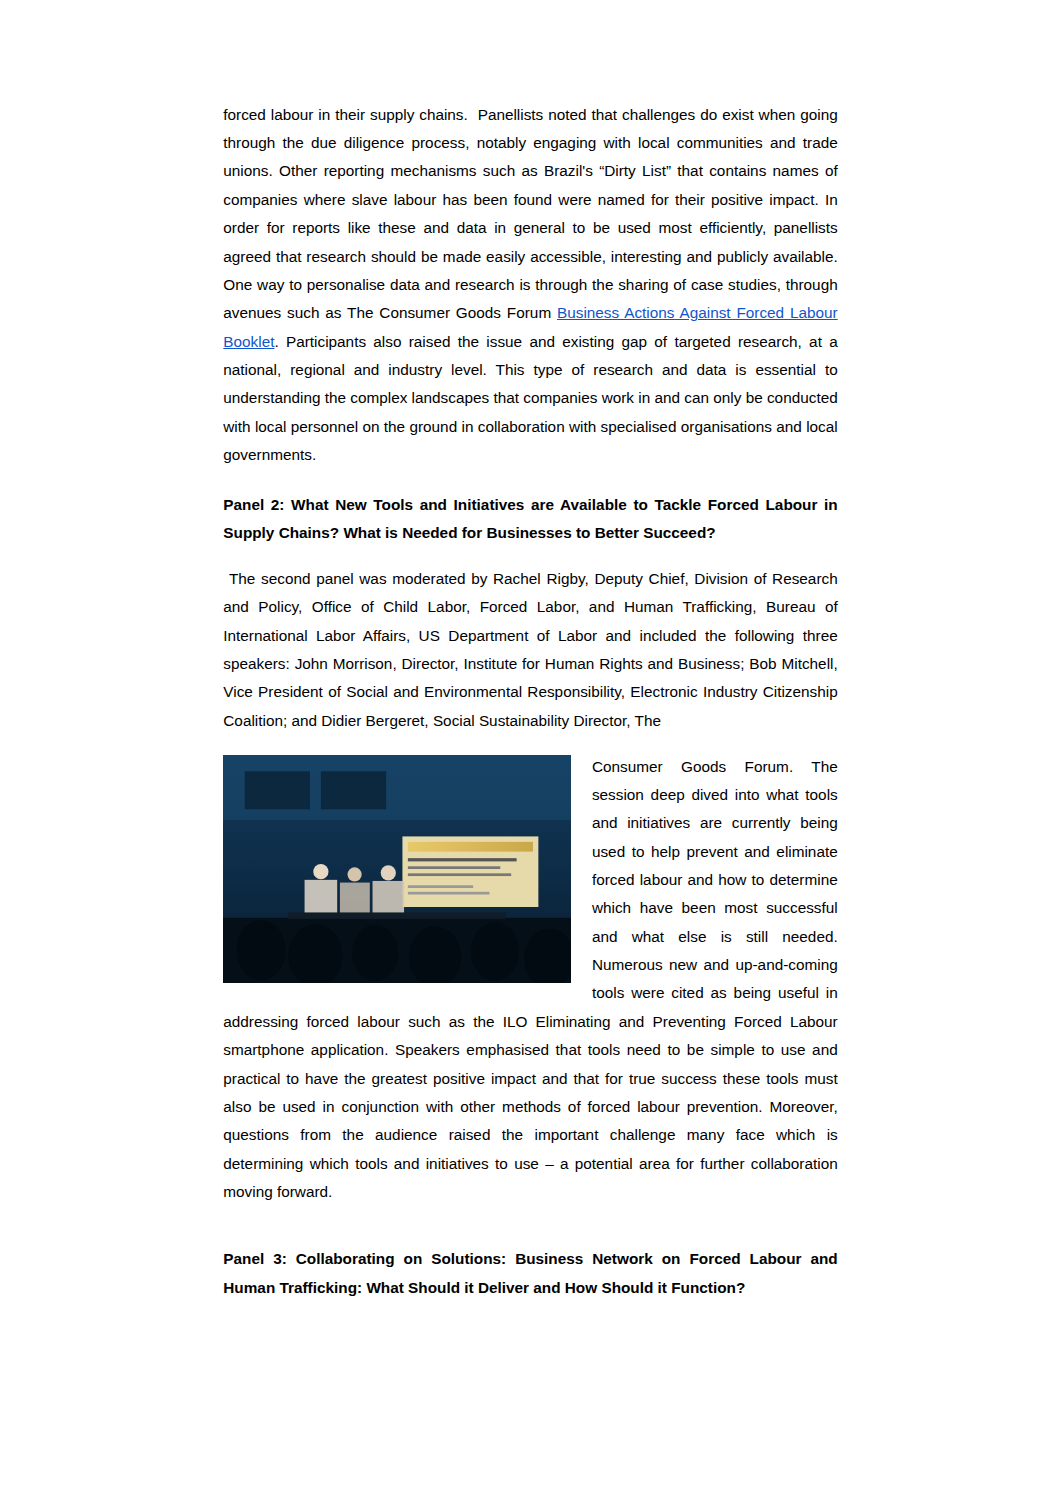forced labour in their supply chains. Panellists noted that challenges do exist when going through the due diligence process, notably engaging with local communities and trade unions. Other reporting mechanisms such as Brazil's “Dirty List” that contains names of companies where slave labour has been found were named for their positive impact. In order for reports like these and data in general to be used most efficiently, panellists agreed that research should be made easily accessible, interesting and publicly available. One way to personalise data and research is through the sharing of case studies, through avenues such as The Consumer Goods Forum Business Actions Against Forced Labour Booklet. Participants also raised the issue and existing gap of targeted research, at a national, regional and industry level. This type of research and data is essential to understanding the complex landscapes that companies work in and can only be conducted with local personnel on the ground in collaboration with specialised organisations and local governments.
Panel 2: What New Tools and Initiatives are Available to Tackle Forced Labour in Supply Chains? What is Needed for Businesses to Better Succeed?
The second panel was moderated by Rachel Rigby, Deputy Chief, Division of Research and Policy, Office of Child Labor, Forced Labor, and Human Trafficking, Bureau of International Labor Affairs, US Department of Labor and included the following three speakers: John Morrison, Director, Institute for Human Rights and Business; Bob Mitchell, Vice President of Social and Environmental Responsibility, Electronic Industry Citizenship Coalition; and Didier Bergeret, Social Sustainability Director, The
Consumer Goods Forum. The session deep dived into what tools and initiatives are currently being used to help prevent and eliminate forced labour and how to determine which have been most successful and what else is still needed. Numerous new and up-and-coming tools were cited as being useful in addressing forced labour such as the ILO Eliminating and Preventing Forced Labour smartphone application. Speakers emphasised that tools need to be simple to use and practical to have the greatest positive impact and that for true success these tools must also be used in conjunction with other methods of forced labour prevention. Moreover, questions from the audience raised the important challenge many face which is determining which tools and initiatives to use – a potential area for further collaboration moving forward.
Panel 3: Collaborating on Solutions: Business Network on Forced Labour and Human Trafficking: What Should it Deliver and How Should it Function?